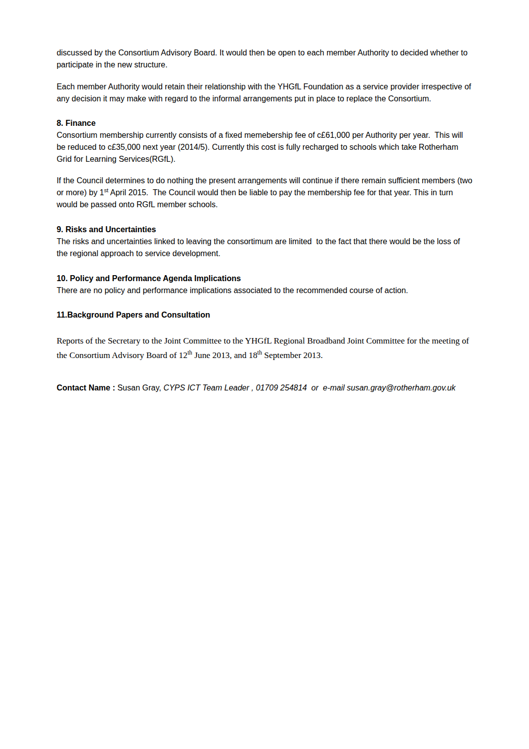discussed by the Consortium Advisory Board. It would then be open to each member Authority to decided whether to participate in the new structure.
Each member Authority would retain their relationship with the YHGfL Foundation as a service provider irrespective of any decision it may make with regard to the informal arrangements put in place to replace the Consortium.
8. Finance
Consortium membership currently consists of a fixed memebership fee of c£61,000 per Authority per year. This will be reduced to c£35,000 next year (2014/5). Currently this cost is fully recharged to schools which take Rotherham Grid for Learning Services(RGfL).
If the Council determines to do nothing the present arrangements will continue if there remain sufficient members (two or more) by 1st April 2015. The Council would then be liable to pay the membership fee for that year. This in turn would be passed onto RGfL member schools.
9. Risks and Uncertainties
The risks and uncertainties linked to leaving the consortimum are limited to the fact that there would be the loss of the regional approach to service development.
10. Policy and Performance Agenda Implications
There are no policy and performance implications associated to the recommended course of action.
11.Background Papers and Consultation
Reports of the Secretary to the Joint Committee to the YHGfL Regional Broadband Joint Committee for the meeting of the Consortium Advisory Board of 12th June 2013, and 18th September 2013.
Contact Name : Susan Gray, CYPS ICT Team Leader , 01709 254814 or e-mail susan.gray@rotherham.gov.uk